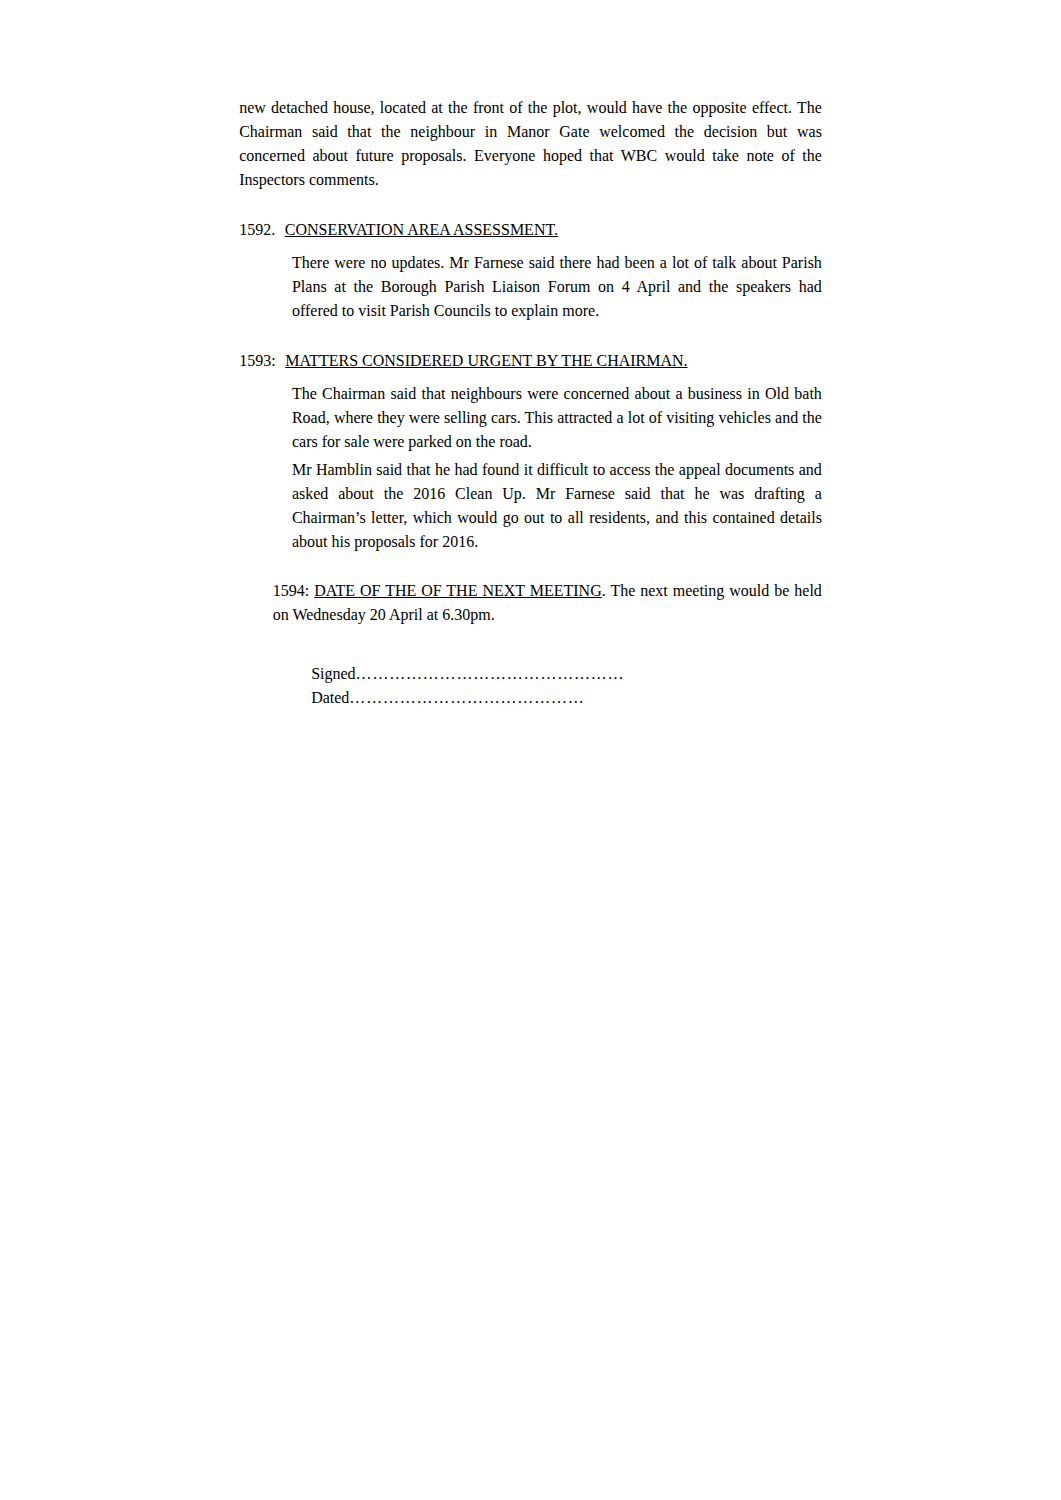new detached house, located at the front of the plot, would have the opposite effect. The Chairman said that the neighbour in Manor Gate welcomed the decision but was concerned about future proposals. Everyone hoped that WBC would take note of the Inspectors comments.
1592. CONSERVATION AREA ASSESSMENT.
There were no updates. Mr Farnese said there had been a lot of talk about Parish Plans at the Borough Parish Liaison Forum on 4 April and the speakers had offered to visit Parish Councils to explain more.
1593: MATTERS CONSIDERED URGENT BY THE CHAIRMAN.
The Chairman said that neighbours were concerned about a business in Old bath Road, where they were selling cars. This attracted a lot of visiting vehicles and the cars for sale were parked on the road.
Mr Hamblin said that he had found it difficult to access the appeal documents and asked about the 2016 Clean Up. Mr Farnese said that he was drafting a Chairman’s letter, which would go out to all residents, and this contained details about his proposals for 2016.
1594: DATE OF THE OF THE NEXT MEETING. The next meeting would be held on Wednesday 20 April at 6.30pm.
Signed…………………………………………Dated……………………………………